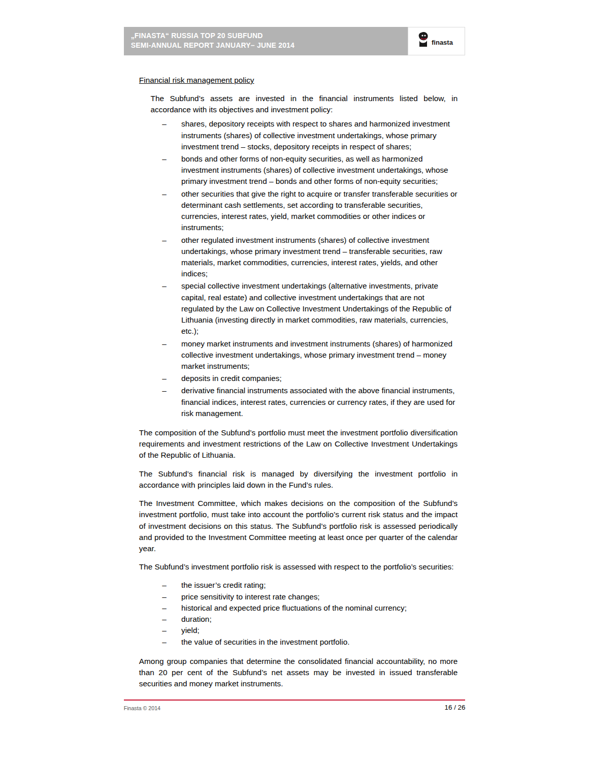„FINASTA“ RUSSIA TOP 20 SUBFUND SEMI-ANNUAL REPORT JANUARY– JUNE 2014
finasta
Financial risk management policy
The Subfund’s assets are invested in the financial instruments listed below, in accordance with its objectives and investment policy:
shares, depository receipts with respect to shares and harmonized investment instruments (shares) of collective investment undertakings, whose primary investment trend – stocks, depository receipts in respect of shares;
bonds and other forms of non-equity securities, as well as harmonized investment instruments (shares) of collective investment undertakings, whose primary investment trend – bonds and other forms of non-equity securities;
other securities that give the right to acquire or transfer transferable securities or determinant cash settlements, set according to transferable securities, currencies, interest rates, yield, market commodities or other indices or instruments;
other regulated investment instruments (shares) of collective investment undertakings, whose primary investment trend – transferable securities, raw materials, market commodities, currencies, interest rates, yields, and other indices;
special collective investment undertakings (alternative investments, private capital, real estate) and collective investment undertakings that are not regulated by the Law on Collective Investment Undertakings of the Republic of Lithuania (investing directly in market commodities, raw materials, currencies, etc.);
money market instruments and investment instruments (shares) of harmonized collective investment undertakings, whose primary investment trend – money market instruments;
deposits in credit companies;
derivative financial instruments associated with the above financial instruments, financial indices, interest rates, currencies or currency rates, if they are used for risk management.
The composition of the Subfund’s portfolio must meet the investment portfolio diversification requirements and investment restrictions of the Law on Collective Investment Undertakings of the Republic of Lithuania.
The Subfund’s financial risk is managed by diversifying the investment portfolio in accordance with principles laid down in the Fund’s rules.
The Investment Committee, which makes decisions on the composition of the Subfund’s investment portfolio, must take into account the portfolio’s current risk status and the impact of investment decisions on this status. The Subfund’s portfolio risk is assessed periodically and provided to the Investment Committee meeting at least once per quarter of the calendar year.
The Subfund’s investment portfolio risk is assessed with respect to the portfolio’s securities:
the issuer’s credit rating;
price sensitivity to interest rate changes;
historical and expected price fluctuations of the nominal currency;
duration;
yield;
the value of securities in the investment portfolio.
Among group companies that determine the consolidated financial accountability, no more than 20 per cent of the Subfund’s net assets may be invested in issued transferable securities and money market instruments.
Finasta © 2014
16 / 26